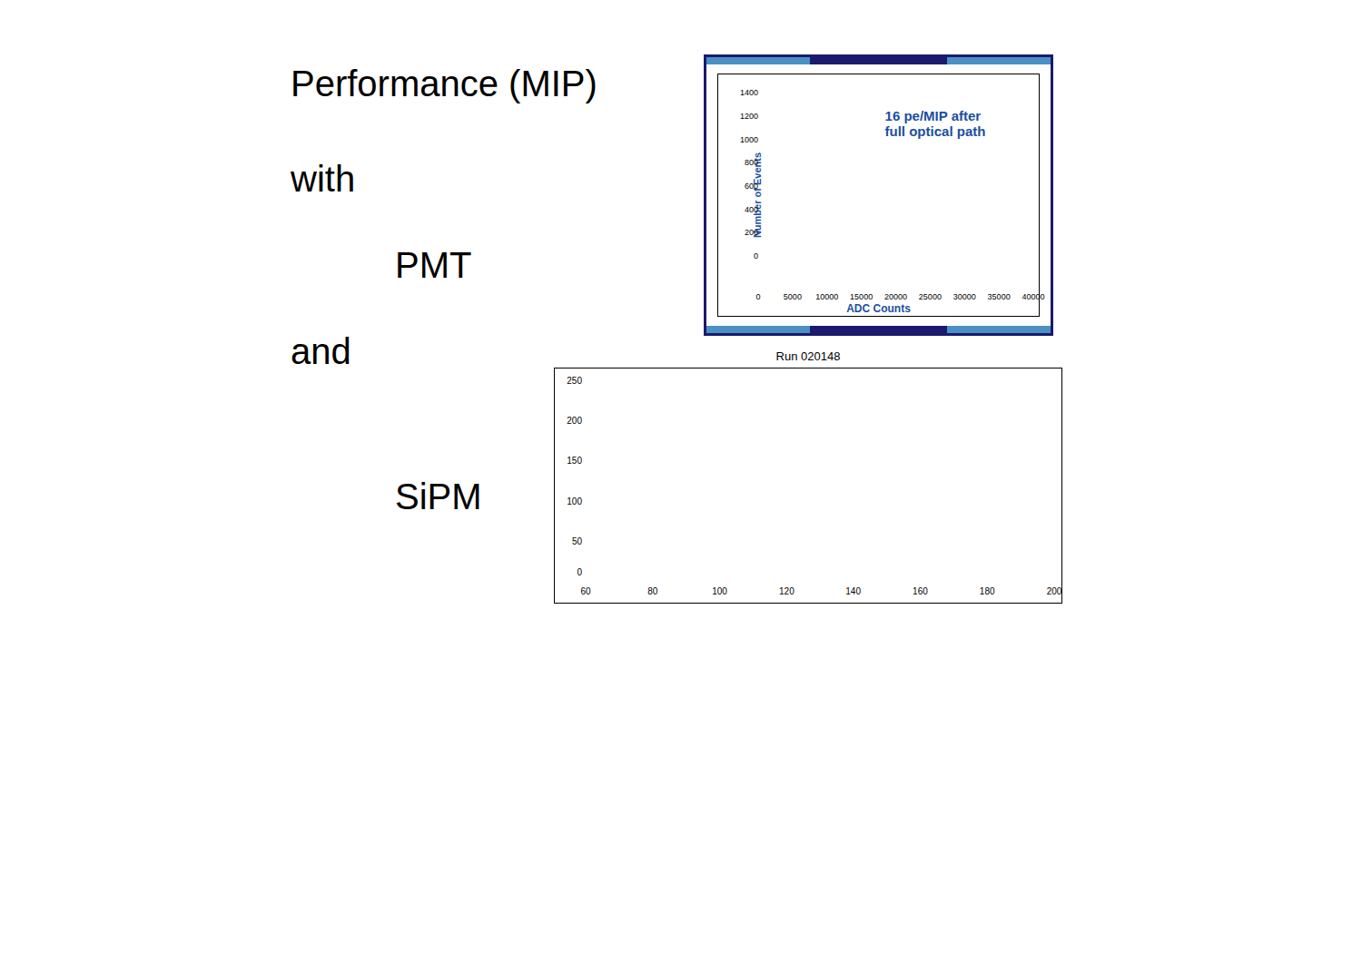Performance (MIP)
with
PMT
and
SiPM
Number of Events
1400 1200 1000 800 600 400 200 0
16 pe/MIP after
full optical path
0 5000 10000 15000 20000 25000 30000 35000 40000
ADC Counts
Run 020148
250 200 150 100 50 0
60 80 100 120 140 160 180 200